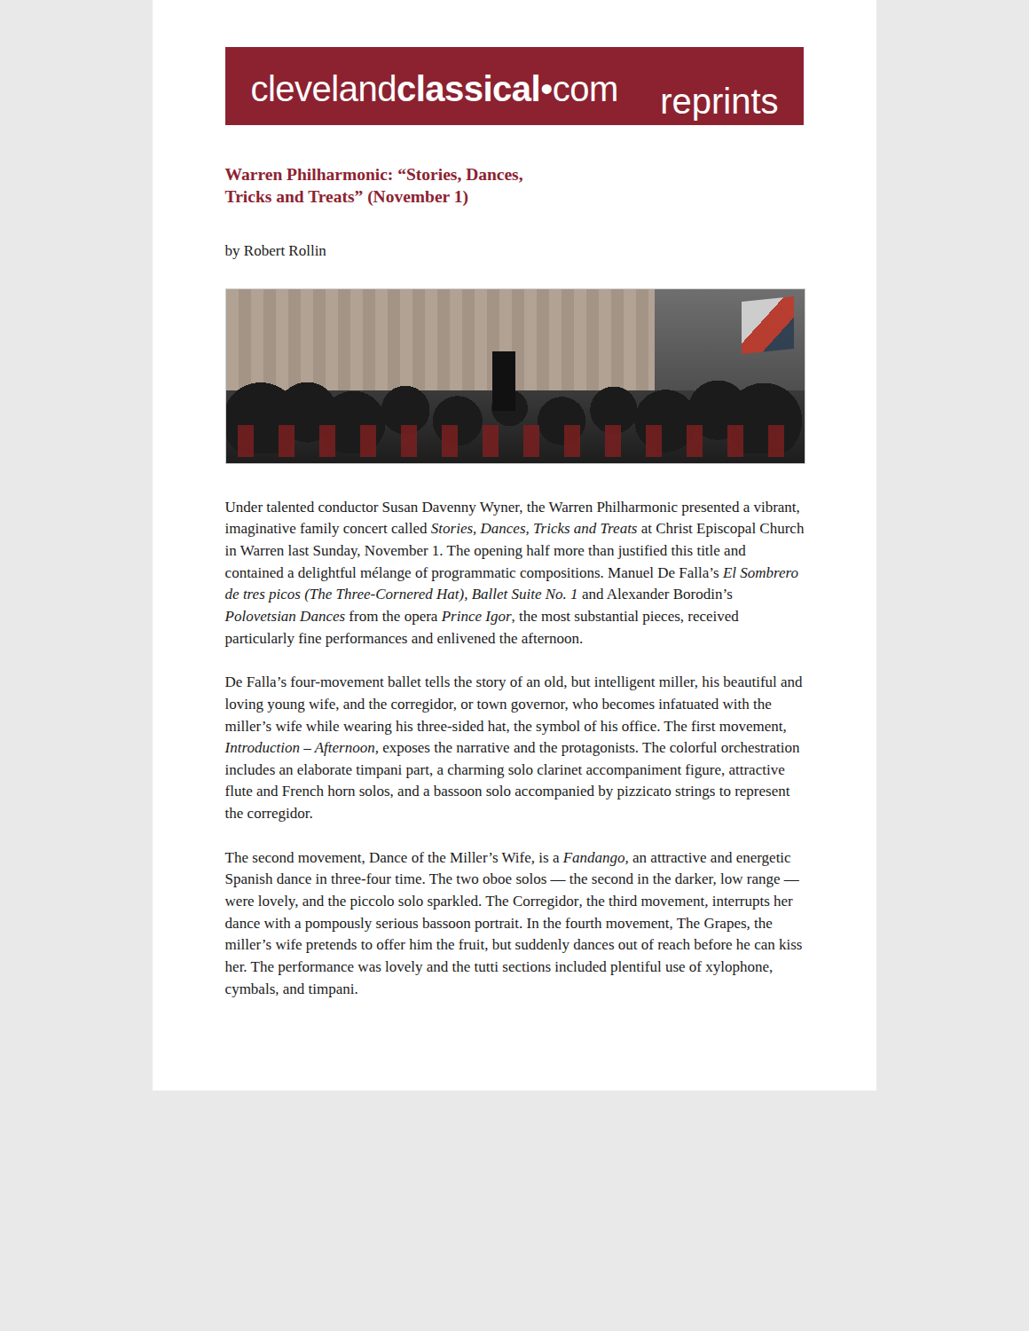cleveland classical•com
reprints
Warren Philharmonic: “Stories, Dances,
Tricks and Treats” (November 1)
by Robert Rollin
Under talented conductor Susan Davenny Wyner, the Warren Philharmonic presented a vibrant, imaginative family concert called Stories, Dances, Tricks and Treats at Christ Episcopal Church in Warren last Sunday, November 1. The opening half more than justified this title and contained a delightful mélange of programmatic compositions. Manuel De Falla’s El Sombrero de tres picos (The Three-Cornered Hat), Ballet Suite No. 1 and Alexander Borodin’s Polovetsian Dances from the opera Prince Igor, the most substantial pieces, received particularly fine performances and enlivened the afternoon.
De Falla’s four-movement ballet tells the story of an old, but intelligent miller, his beautiful and loving young wife, and the corregidor, or town governor, who becomes infatuated with the miller’s wife while wearing his three-sided hat, the symbol of his office. The first movement, Introduction – Afternoon, exposes the narrative and the protagonists. The colorful orchestration includes an elaborate timpani part, a charming solo clarinet accompaniment figure, attractive flute and French horn solos, and a bassoon solo accompanied by pizzicato strings to represent the corregidor.
The second movement, Dance of the Miller’s Wife, is a Fandango, an attractive and energetic Spanish dance in three-four time. The two oboe solos — the second in the darker, low range — were lovely, and the piccolo solo sparkled. The Corregidor, the third movement, interrupts her dance with a pompously serious bassoon portrait. In the fourth movement, The Grapes, the miller’s wife pretends to offer him the fruit, but suddenly dances out of reach before he can kiss her. The performance was lovely and the tutti sections included plentiful use of xylophone, cymbals, and timpani.